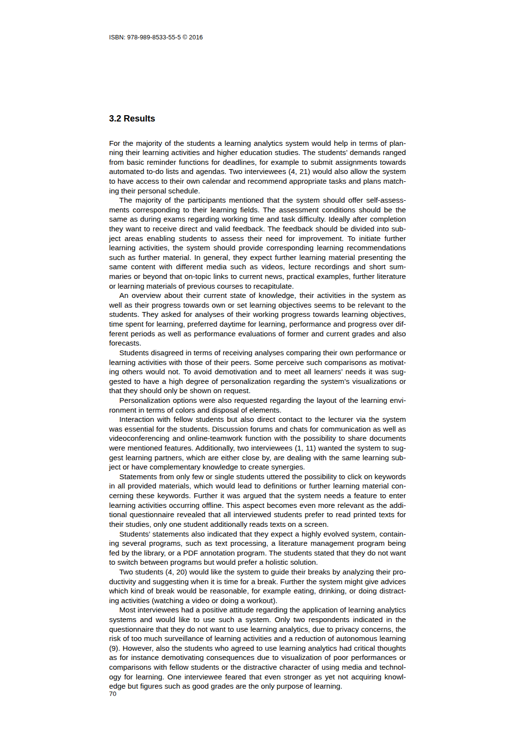ISBN: 978-989-8533-55-5 © 2016
3.2 Results
For the majority of the students a learning analytics system would help in terms of planning their learning activities and higher education studies. The students’ demands ranged from basic reminder functions for deadlines, for example to submit assignments towards automated to-do lists and agendas. Two interviewees (4, 21) would also allow the system to have access to their own calendar and recommend appropriate tasks and plans matching their personal schedule.
The majority of the participants mentioned that the system should offer self-assessments corresponding to their learning fields. The assessment conditions should be the same as during exams regarding working time and task difficulty. Ideally after completion they want to receive direct and valid feedback. The feedback should be divided into subject areas enabling students to assess their need for improvement. To initiate further learning activities, the system should provide corresponding learning recommendations such as further material. In general, they expect further learning material presenting the same content with different media such as videos, lecture recordings and short summaries or beyond that on-topic links to current news, practical examples, further literature or learning materials of previous courses to recapitulate.
An overview about their current state of knowledge, their activities in the system as well as their progress towards own or set learning objectives seems to be relevant to the students. They asked for analyses of their working progress towards learning objectives, time spent for learning, preferred daytime for learning, performance and progress over different periods as well as performance evaluations of former and current grades and also forecasts.
Students disagreed in terms of receiving analyses comparing their own performance or learning activities with those of their peers. Some perceive such comparisons as motivating others would not. To avoid demotivation and to meet all learners’ needs it was suggested to have a high degree of personalization regarding the system’s visualizations or that they should only be shown on request.
Personalization options were also requested regarding the layout of the learning environment in terms of colors and disposal of elements.
Interaction with fellow students but also direct contact to the lecturer via the system was essential for the students. Discussion forums and chats for communication as well as videoconferencing and online-teamwork function with the possibility to share documents were mentioned features. Additionally, two interviewees (1, 11) wanted the system to suggest learning partners, which are either close by, are dealing with the same learning subject or have complementary knowledge to create synergies.
Statements from only few or single students uttered the possibility to click on keywords in all provided materials, which would lead to definitions or further learning material concerning these keywords. Further it was argued that the system needs a feature to enter learning activities occurring offline. This aspect becomes even more relevant as the additional questionnaire revealed that all interviewed students prefer to read printed texts for their studies, only one student additionally reads texts on a screen.
Students’ statements also indicated that they expect a highly evolved system, containing several programs, such as text processing, a literature management program being fed by the library, or a PDF annotation program. The students stated that they do not want to switch between programs but would prefer a holistic solution.
Two students (4, 20) would like the system to guide their breaks by analyzing their productivity and suggesting when it is time for a break. Further the system might give advices which kind of break would be reasonable, for example eating, drinking, or doing distracting activities (watching a video or doing a workout).
Most interviewees had a positive attitude regarding the application of learning analytics systems and would like to use such a system. Only two respondents indicated in the questionnaire that they do not want to use learning analytics, due to privacy concerns, the risk of too much surveillance of learning activities and a reduction of autonomous learning (9). However, also the students who agreed to use learning analytics had critical thoughts as for instance demotivating consequences due to visualization of poor performances or comparisons with fellow students or the distractive character of using media and technology for learning. One interviewee feared that even stronger as yet not acquiring knowledge but figures such as good grades are the only purpose of learning.
70